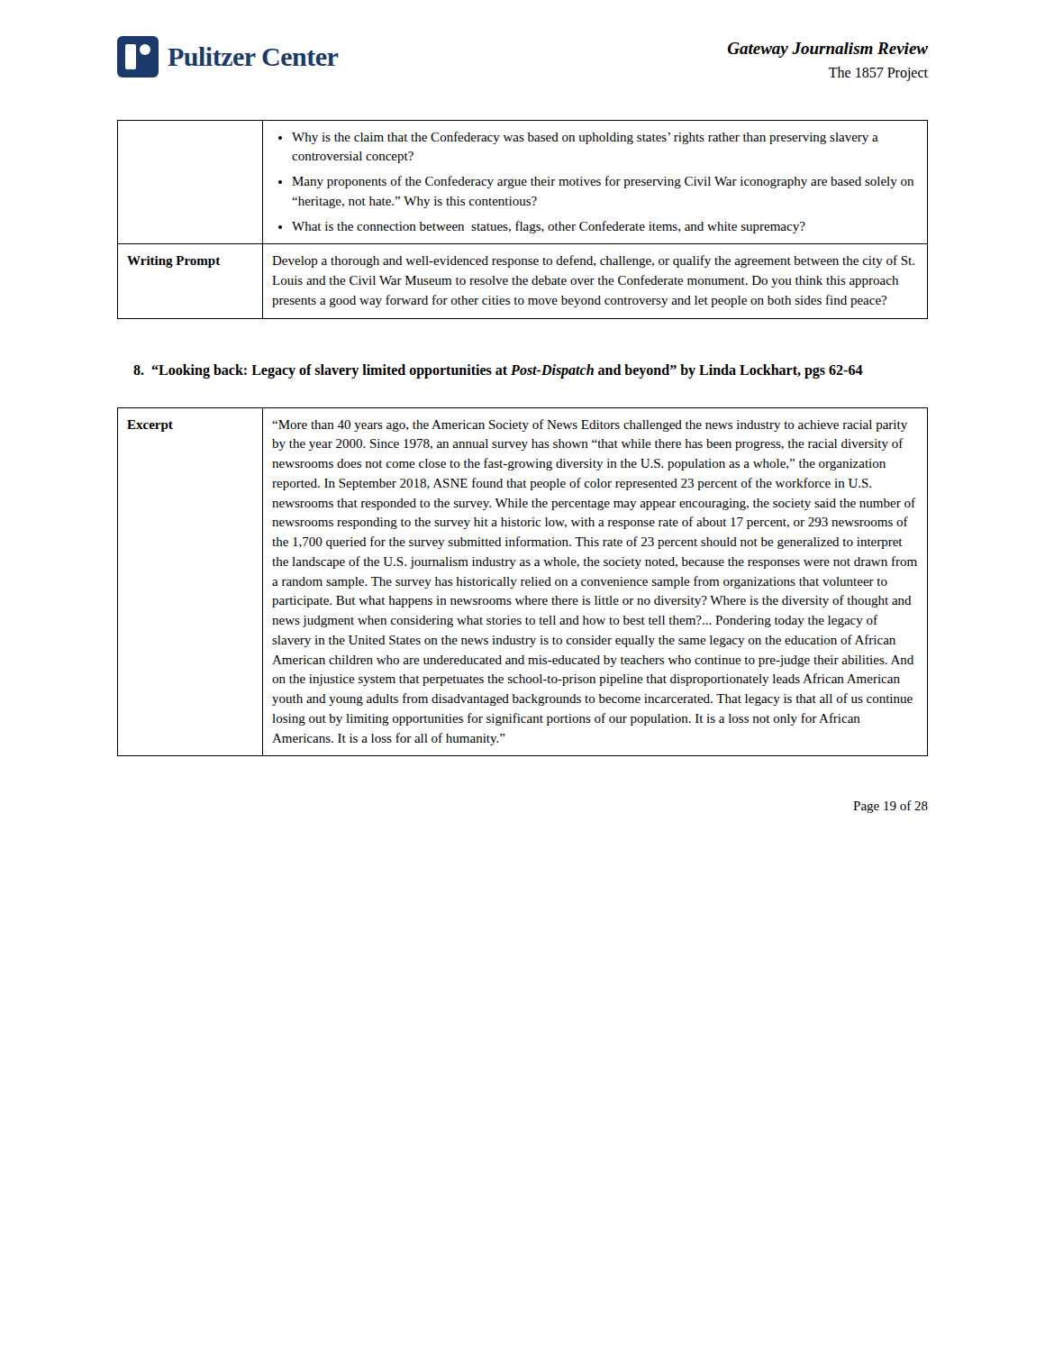Pulitzer Center
Gateway Journalism Review
The 1857 Project
| | Why is the claim that the Confederacy was based on upholding states’ rights rather than preserving slavery a controversial concept? Many proponents of the Confederacy argue their motives for preserving Civil War iconography are based solely on “heritage, not hate.” Why is this contentious? What is the connection between statues, flags, other Confederate items, and white supremacy? |
| Writing Prompt | Develop a thorough and well-evidenced response to defend, challenge, or qualify the agreement between the city of St. Louis and the Civil War Museum to resolve the debate over the Confederate monument. Do you think this approach presents a good way forward for other cities to move beyond controversy and let people on both sides find peace? |
8. “Looking back: Legacy of slavery limited opportunities at Post-Dispatch and beyond” by Linda Lockhart, pgs 62-64
| Excerpt | “More than 40 years ago, the American Society of News Editors challenged the news industry to achieve racial parity by the year 2000. Since 1978, an annual survey has shown “that while there has been progress, the racial diversity of newsrooms does not come close to the fast-growing diversity in the U.S. population as a whole,” the organization reported. In September 2018, ASNE found that people of color represented 23 percent of the workforce in U.S. newsrooms that responded to the survey. While the percentage may appear encouraging, the society said the number of newsrooms responding to the survey hit a historic low, with a response rate of about 17 percent, or 293 newsrooms of the 1,700 queried for the survey submitted information. This rate of 23 percent should not be generalized to interpret the landscape of the U.S. journalism industry as a whole, the society noted, because the responses were not drawn from a random sample. The survey has historically relied on a convenience sample from organizations that volunteer to participate. But what happens in newsrooms where there is little or no diversity? Where is the diversity of thought and news judgment when considering what stories to tell and how to best tell them?... Pondering today the legacy of slavery in the United States on the news industry is to consider equally the same legacy on the education of African American children who are undereducated and mis-educated by teachers who continue to pre-judge their abilities. And on the injustice system that perpetuates the school-to-prison pipeline that disproportionately leads African American youth and young adults from disadvantaged backgrounds to become incarcerated. That legacy is that all of us continue losing out by limiting opportunities for significant portions of our population. It is a loss not only for African Americans. It is a loss for all of humanity.” |
Page 19 of 28